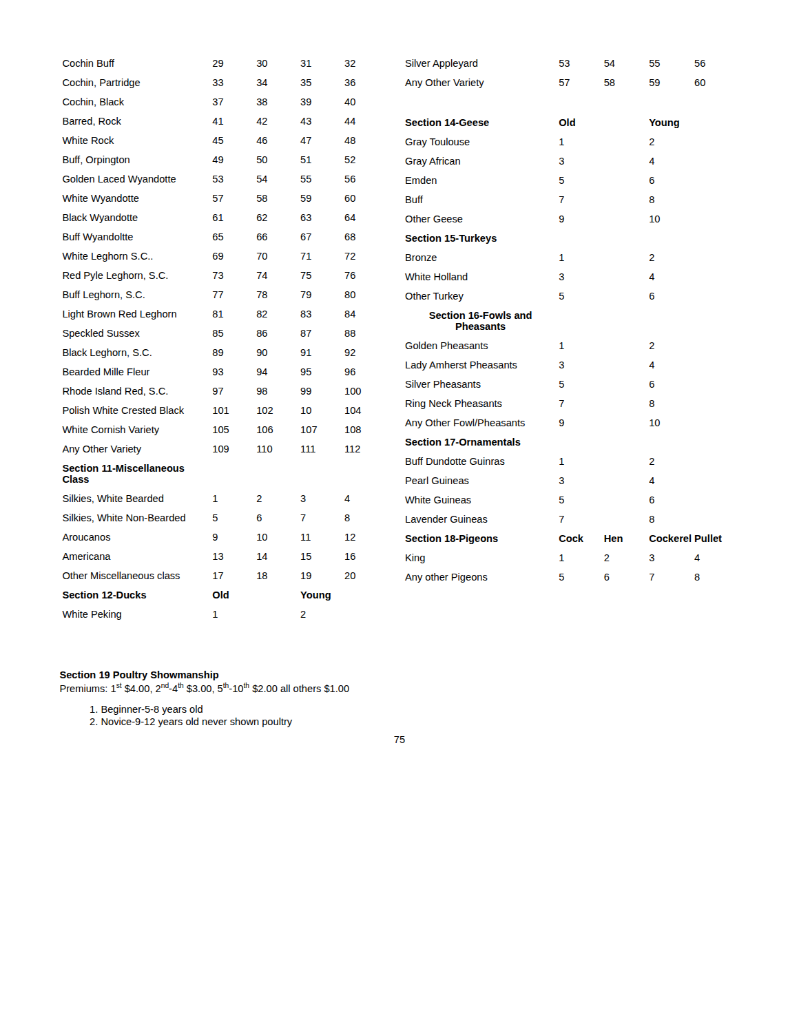| / Cochin Buff / 29 / 30 / 31 / 32 / / Cochin, Partridge / 33 / 34 / 35 / 36 / / Cochin, Black / 37 / 38 / 39 / 40 / / Barred, Rock / 41 / 42 / 43 / 44 / / White Rock / 45 / 46 / 47 / 48 / / Buff, Orpington / 49 / 50 / 51 / 52 / / Golden Laced Wyandotte / 53 / 54 / 55 / 56 / / White Wyandotte / 57 / 58 / 59 / 60 / / Black Wyandotte / 61 / 62 / 63 / 64 / / Buff Wyandoltte / 65 / 66 / 67 / 68 / / White Leghorn S.C.. / 69 / 70 / 71 / 72 / / Red Pyle Leghorn, S.C. / 73 / 74 / 75 / 76 / / Buff Leghorn, S.C. / 77 / 78 / 79 / 80 / / Light Brown Red Leghorn / 81 / 82 / 83 / 84 / / Speckled Sussex / 85 / 86 / 87 / 88 / / Black Leghorn, S.C. / 89 / 90 / 91 / 92 / / Bearded Mille Fleur / 93 / 94 / 95 / 96 / / Rhode Island Red, S.C. / 97 / 98 / 99 / 100 / / Polish White Crested Black / 101 / 102 / 10 / 104 / / White Cornish Variety / 105 / 106 / 107 / 108 / / Any Other Variety / 109 / 110 / 111 / 112 / / Section 11-Miscellaneous Class / / / / / / Silkies, White Bearded / 1 / 2 / 3 / 4 / / Silkies, White Non-Bearded / 5 / 6 / 7 / 8 / / Aroucanos / 9 / 10 / 11 / 12 / / Americana / 13 / 14 / 15 / 16 / / Other Miscellaneous class / 17 / 18 / 19 / 20 / / Section 12-Ducks / Old / Young / / White Peking / 1 / 2 / | / Silver Appleyard / 53 / 54 / 55 / 56 / / Any Other Variety / 57 / 58 / 59 / 60 / / Section 14-Geese / Old / Young / / Gray Toulouse / 1 / 2 / / Gray African / 3 / 4 / / Emden / 5 / 6 / / Buff / 7 / 8 / / Other Geese / 9 / 10 / / Section 15-Turkeys / / / / Bronze / 1 / 2 / / White Holland / 3 / 4 / / Other Turkey / 5 / 6 / / Section 16-Fowls and Pheasants / / / / Golden Pheasants / 1 / 2 / / Lady Amherst Pheasants / 3 / 4 / / Silver Pheasants / 5 / 6 / / Ring Neck Pheasants / 7 / 8 / / Any Other Fowl/Pheasants / 9 / 10 / / Section 17-Ornamentals / / / / Buff Dundotte Guinras / 1 / 2 / / Pearl Guineas / 3 / 4 / / White Guineas / 5 / 6 / / Lavender Guineas / 7 / 8 / / Section 18-Pigeons / Cock / Hen / Cockerel / Pullet / / King / 1 / 2 / 3 / 4 / / Any other Pigeons / 5 / 6 / 7 / 8 / |
Section 19 Poultry Showmanship
Premiums: 1st $4.00, 2nd-4th $3.00, 5th-10th $2.00 all others $1.00
Beginner-5-8 years old
Novice-9-12 years old never shown poultry
75